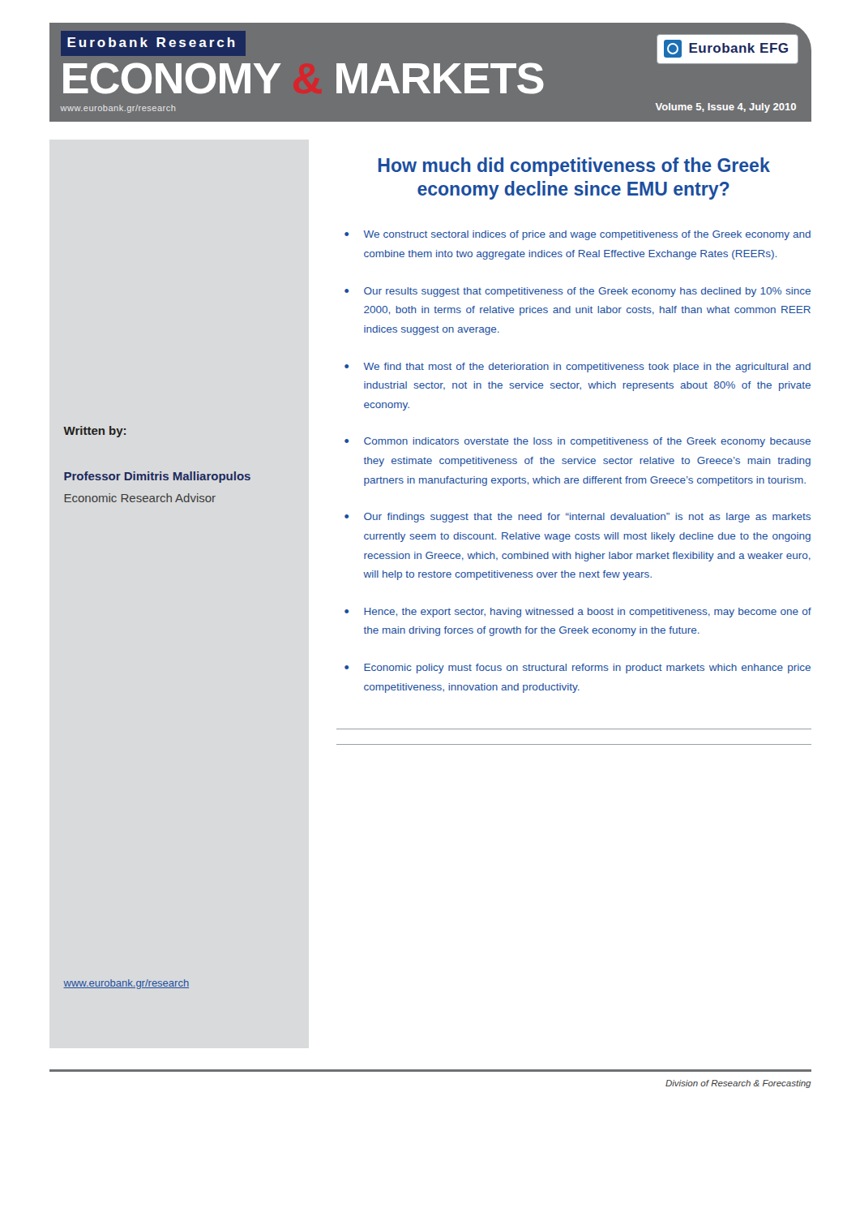Eurobank Research
ECONOMY & MARKETS
www.eurobank.gr/research
Eurobank EFG
Volume 5, Issue 4, July 2010
Written by:
Professor Dimitris Malliaropulos
Economic Research Advisor
www.eurobank.gr/research
How much did competitiveness of the Greek
economy decline since EMU entry?
We construct sectoral indices of price and wage competitiveness of the Greek economy and combine them into two aggregate indices of Real Effective Exchange Rates (REERs).
Our results suggest that competitiveness of the Greek economy has declined by 10% since 2000, both in terms of relative prices and unit labor costs, half than what common REER indices suggest on average.
We find that most of the deterioration in competitiveness took place in the agricultural and industrial sector, not in the service sector, which represents about 80% of the private economy.
Common indicators overstate the loss in competitiveness of the Greek economy because they estimate competitiveness of the service sector relative to Greece’s main trading partners in manufacturing exports, which are different from Greece’s competitors in tourism.
Our findings suggest that the need for “internal devaluation” is not as large as markets currently seem to discount. Relative wage costs will most likely decline due to the ongoing recession in Greece, which, combined with higher labor market flexibility and a weaker euro, will help to restore competitiveness over the next few years.
Hence, the export sector, having witnessed a boost in competitiveness, may become one of the main driving forces of growth for the Greek economy in the future.
Economic policy must focus on structural reforms in product markets which enhance price competitiveness, innovation and productivity.
Division of Research & Forecasting